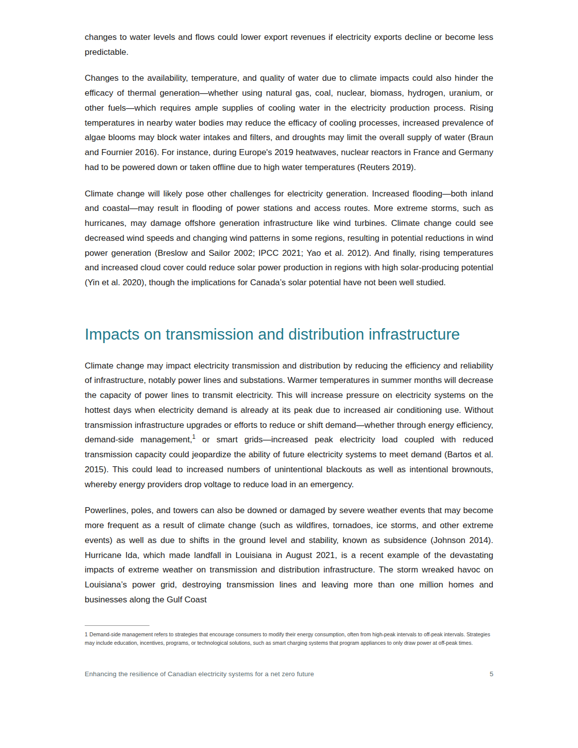changes to water levels and flows could lower export revenues if electricity exports decline or become less predictable.
Changes to the availability, temperature, and quality of water due to climate impacts could also hinder the efficacy of thermal generation—whether using natural gas, coal, nuclear, biomass, hydrogen, uranium, or other fuels—which requires ample supplies of cooling water in the electricity production process. Rising temperatures in nearby water bodies may reduce the efficacy of cooling processes, increased prevalence of algae blooms may block water intakes and filters, and droughts may limit the overall supply of water (Braun and Fournier 2016). For instance, during Europe's 2019 heatwaves, nuclear reactors in France and Germany had to be powered down or taken offline due to high water temperatures (Reuters 2019).
Climate change will likely pose other challenges for electricity generation. Increased flooding—both inland and coastal—may result in flooding of power stations and access routes. More extreme storms, such as hurricanes, may damage offshore generation infrastructure like wind turbines. Climate change could see decreased wind speeds and changing wind patterns in some regions, resulting in potential reductions in wind power generation (Breslow and Sailor 2002; IPCC 2021; Yao et al. 2012). And finally, rising temperatures and increased cloud cover could reduce solar power production in regions with high solar-producing potential (Yin et al. 2020), though the implications for Canada’s solar potential have not been well studied.
Impacts on transmission and distribution infrastructure
Climate change may impact electricity transmission and distribution by reducing the efficiency and reliability of infrastructure, notably power lines and substations. Warmer temperatures in summer months will decrease the capacity of power lines to transmit electricity. This will increase pressure on electricity systems on the hottest days when electricity demand is already at its peak due to increased air conditioning use. Without transmission infrastructure upgrades or efforts to reduce or shift demand—whether through energy efficiency, demand-side management,1 or smart grids—increased peak electricity load coupled with reduced transmission capacity could jeopardize the ability of future electricity systems to meet demand (Bartos et al. 2015). This could lead to increased numbers of unintentional blackouts as well as intentional brownouts, whereby energy providers drop voltage to reduce load in an emergency.
Powerlines, poles, and towers can also be downed or damaged by severe weather events that may become more frequent as a result of climate change (such as wildfires, tornadoes, ice storms, and other extreme events) as well as due to shifts in the ground level and stability, known as subsidence (Johnson 2014). Hurricane Ida, which made landfall in Louisiana in August 2021, is a recent example of the devastating impacts of extreme weather on transmission and distribution infrastructure. The storm wreaked havoc on Louisiana’s power grid, destroying transmission lines and leaving more than one million homes and businesses along the Gulf Coast
1 Demand-side management refers to strategies that encourage consumers to modify their energy consumption, often from high-peak intervals to off-peak intervals. Strategies may include education, incentives, programs, or technological solutions, such as smart charging systems that program appliances to only draw power at off-peak times.
Enhancing the resilience of Canadian electricity systems for a net zero future 5